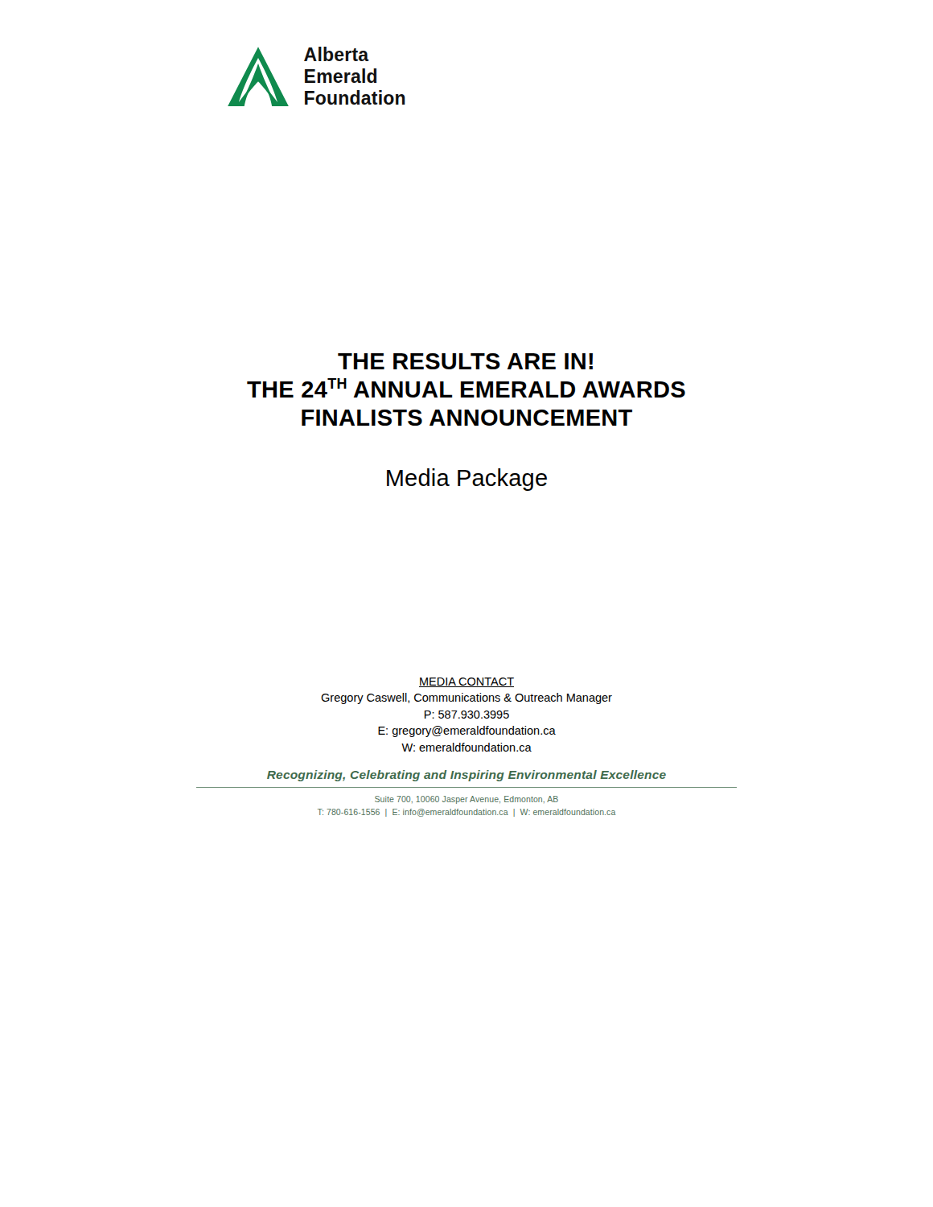Alberta
Emerald
Foundation
THE RESULTS ARE IN!
THE 24TH ANNUAL EMERALD AWARDS
FINALISTS ANNOUNCEMENT
Media Package
MEDIA CONTACT
Gregory Caswell, Communications & Outreach Manager
P: 587.930.3995
E: gregory@emeraldfoundation.ca
W: emeraldfoundation.ca
Recognizing, Celebrating and Inspiring Environmental Excellence
Suite 700, 10060 Jasper Avenue, Edmonton, AB
T: 780-616-1556 | E: info@emeraldfoundation.ca | W: emeraldfoundation.ca